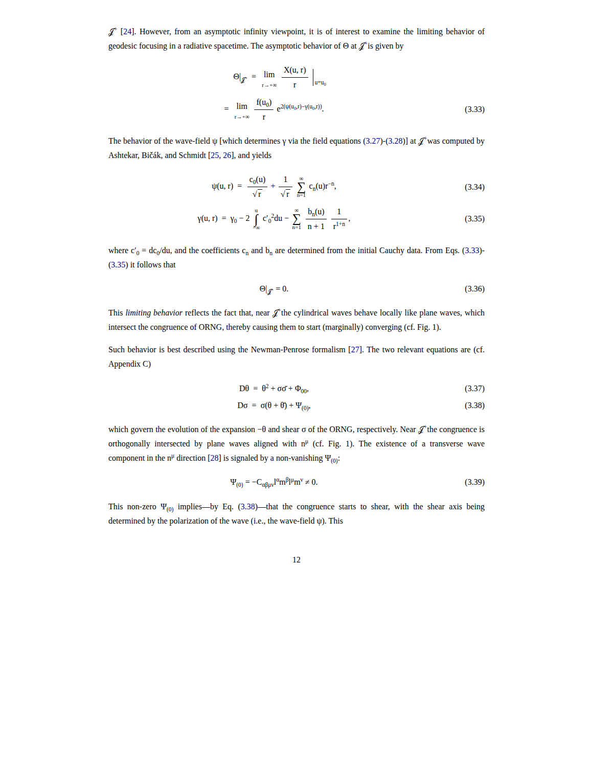𝒥+ [24]. However, from an asymptotic infinity viewpoint, it is of interest to examine the limiting behavior of geodesic focusing in a radiative spacetime. The asymptotic behavior of Θ at 𝒥+is given by
Θ|𝒥+ = lim r→+∞ X(u, r) r u=u0
= lim r→+∞ f(u0) r e2(ψ(u0,r)−γ(u0,r)).
(3.33)
The behavior of the wave-field ψ [which determines γ via the field equations (3.27)-(3.28)] at 𝒥+was computed by Ashtekar, Bičák, and Schmidt [25, 26], and yields
ψ(u, r) = c0(u)√r + 1√r ∞∑n=1 cn(u)r−n,
(3.34)
γ(u, r) = γ0 − 2 u∫−∞ c′02du − ∞∑n=1 bn(u) n + 1 1 r1+n,
(3.35)
where c′0 = dc0/du, and the coefficients cn and bn are determined from the initial Cauchy data. From Eqs. (3.33)-(3.35) it follows that
Θ|𝒥+ = 0.
(3.36)
This limiting behavior reflects the fact that, near 𝒥+the cylindrical waves behave locally like plane waves, which intersect the congruence of ORNG, thereby causing them to start (marginally) converging (cf. Fig. 1).
Such behavior is best described using the Newman-Penrose formalism [27]. The two relevant equations are (cf. Appendix C)
Dθ = θ2 + σσ̄ + Φ00,
(3.37)
Dσ = σ(θ + θ̄) + Ψ(0),
(3.38)
which govern the evolution of the expansion −θ and shear σ of the ORNG, respectively. Near 𝒥+the congruence is orthogonally intersected by plane waves aligned with nμ (cf. Fig. 1). The existence of a transverse wave component in the nμ direction [28] is signaled by a non-vanishing Ψ(0):
Ψ(0) = −Cαβμνlαmβlμmν ≠ 0.
(3.39)
This non-zero Ψ(0) implies—by Eq. (3.38)—that the congruence starts to shear, with the shear axis being determined by the polarization of the wave (i.e., the wave-field ψ). This
12